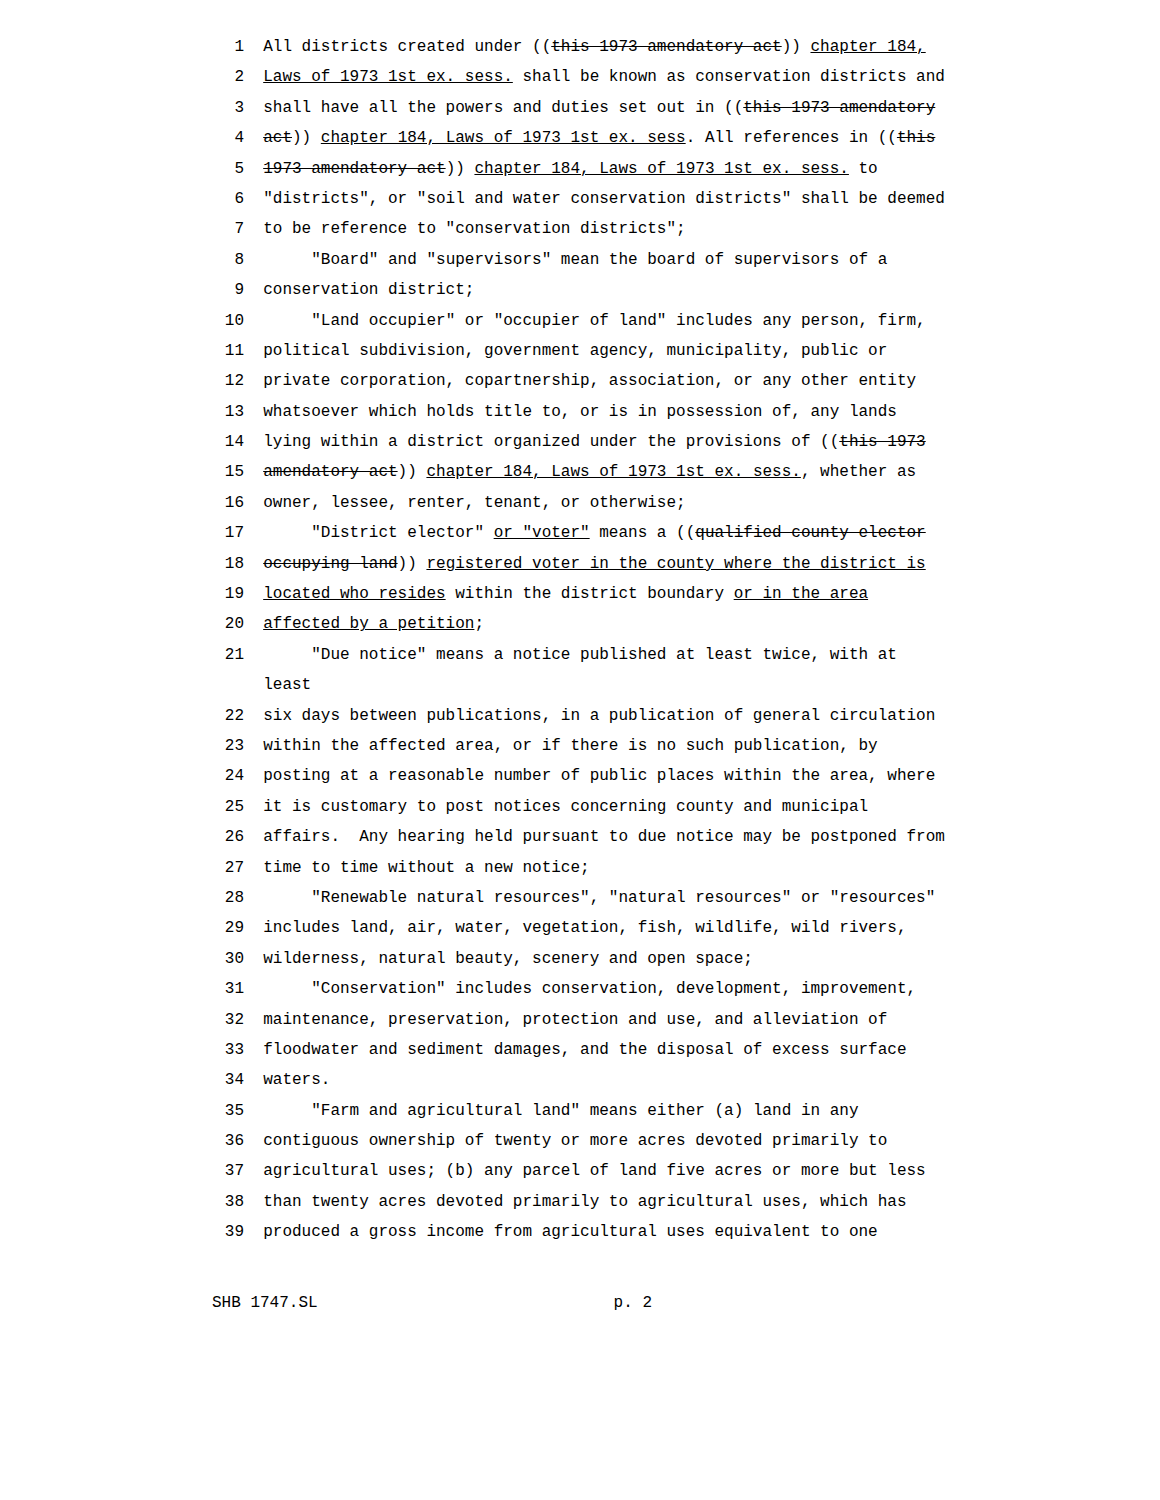All districts created under ((this 1973 amendatory act)) chapter 184,
Laws of 1973 1st ex. sess. shall be known as conservation districts and
shall have all the powers and duties set out in ((this 1973 amendatory
act)) chapter 184, Laws of 1973 1st ex. sess. All references in ((this
1973 amendatory act)) chapter 184, Laws of 1973 1st ex. sess. to
"districts", or "soil and water conservation districts" shall be deemed
to be reference to "conservation districts";
"Board" and "supervisors" mean the board of supervisors of a
conservation district;
"Land occupier" or "occupier of land" includes any person, firm,
political subdivision, government agency, municipality, public or
private corporation, copartnership, association, or any other entity
whatsoever which holds title to, or is in possession of, any lands
lying within a district organized under the provisions of ((this 1973
amendatory act)) chapter 184, Laws of 1973 1st ex. sess., whether as
owner, lessee, renter, tenant, or otherwise;
"District elector" or "voter" means a ((qualified county elector
occupying land)) registered voter in the county where the district is
located who resides within the district boundary or in the area
affected by a petition;
"Due notice" means a notice published at least twice, with at least
six days between publications, in a publication of general circulation
within the affected area, or if there is no such publication, by
posting at a reasonable number of public places within the area, where
it is customary to post notices concerning county and municipal
affairs. Any hearing held pursuant to due notice may be postponed from
time to time without a new notice;
"Renewable natural resources", "natural resources" or "resources"
includes land, air, water, vegetation, fish, wildlife, wild rivers,
wilderness, natural beauty, scenery and open space;
"Conservation" includes conservation, development, improvement,
maintenance, preservation, protection and use, and alleviation of
floodwater and sediment damages, and the disposal of excess surface
waters.
"Farm and agricultural land" means either (a) land in any
contiguous ownership of twenty or more acres devoted primarily to
agricultural uses; (b) any parcel of land five acres or more but less
than twenty acres devoted primarily to agricultural uses, which has
produced a gross income from agricultural uses equivalent to one
SHB 1747.SL
p. 2